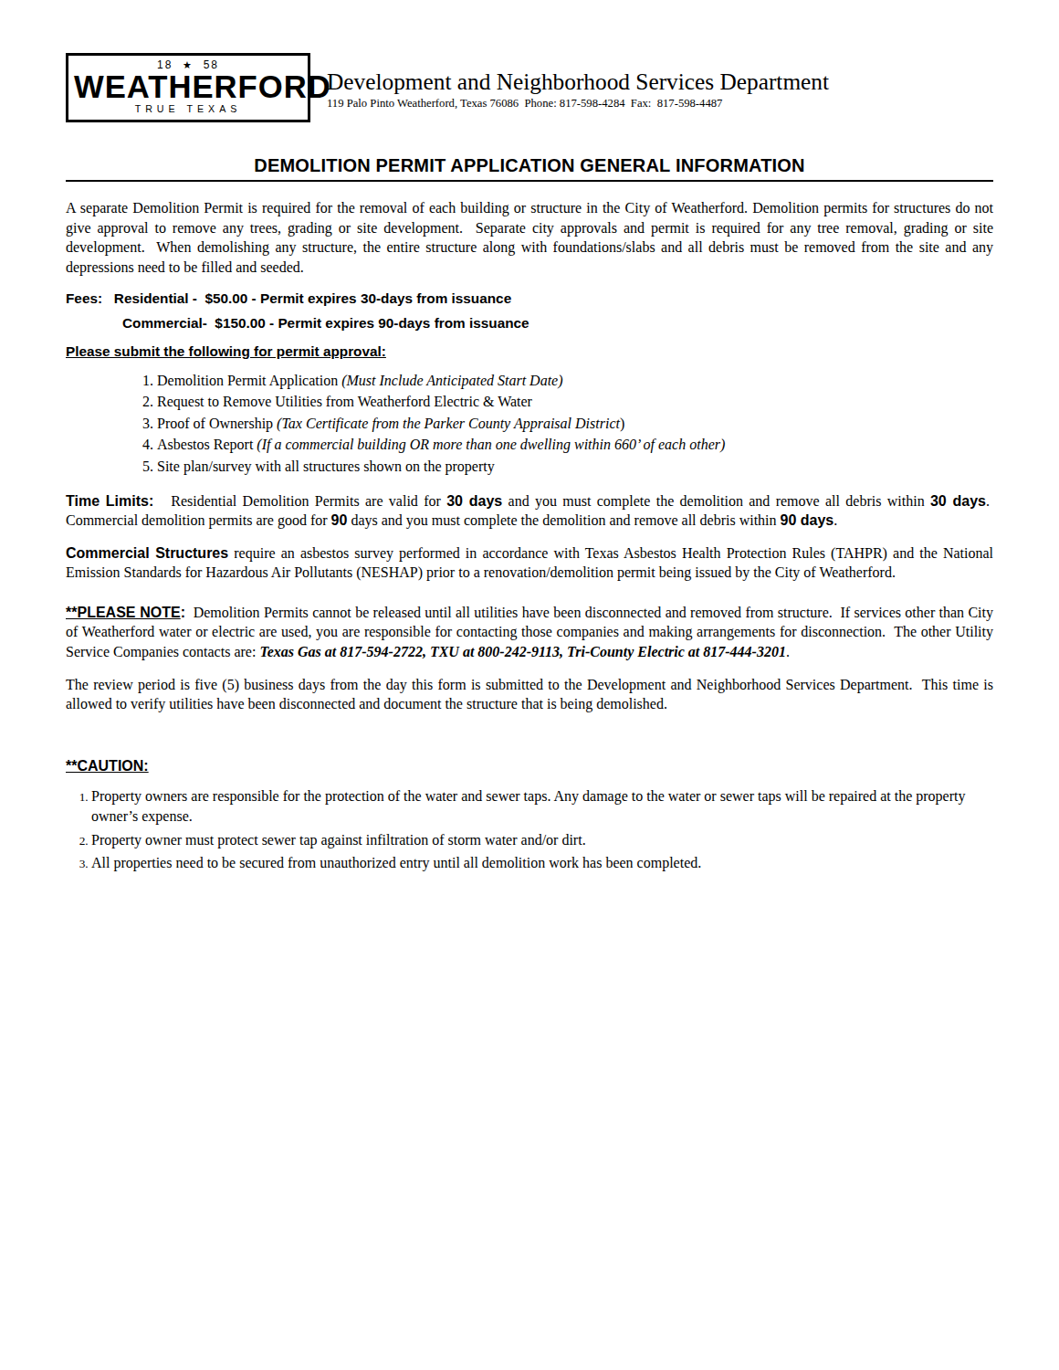18 ★ 58
WEATHERFORD
TRUE TEXAS
Development and Neighborhood Services Department
119 Palo Pinto Weatherford, Texas 76086 Phone: 817-598-4284 Fax: 817-598-4487
DEMOLITION PERMIT APPLICATION GENERAL INFORMATION
A separate Demolition Permit is required for the removal of each building or structure in the City of Weatherford. Demolition permits for structures do not give approval to remove any trees, grading or site development. Separate city approvals and permit is required for any tree removal, grading or site development. When demolishing any structure, the entire structure along with foundations/slabs and all debris must be removed from the site and any depressions need to be filled and seeded.
Fees: Residential - $50.00 - Permit expires 30-days from issuance
Commercial- $150.00 - Permit expires 90-days from issuance
Please submit the following for permit approval:
Demolition Permit Application (Must Include Anticipated Start Date)
Request to Remove Utilities from Weatherford Electric & Water
Proof of Ownership (Tax Certificate from the Parker County Appraisal District)
Asbestos Report (If a commercial building OR more than one dwelling within 660’ of each other)
Site plan/survey with all structures shown on the property
Time Limits: Residential Demolition Permits are valid for 30 days and you must complete the demolition and remove all debris within 30 days. Commercial demolition permits are good for 90 days and you must complete the demolition and remove all debris within 90 days.
Commercial Structures require an asbestos survey performed in accordance with Texas Asbestos Health Protection Rules (TAHPR) and the National Emission Standards for Hazardous Air Pollutants (NESHAP) prior to a renovation/demolition permit being issued by the City of Weatherford.
**PLEASE NOTE: Demolition Permits cannot be released until all utilities have been disconnected and removed from structure. If services other than City of Weatherford water or electric are used, you are responsible for contacting those companies and making arrangements for disconnection. The other Utility Service Companies contacts are: Texas Gas at 817-594-2722, TXU at 800-242-9113, Tri-County Electric at 817-444-3201.
The review period is five (5) business days from the day this form is submitted to the Development and Neighborhood Services Department. This time is allowed to verify utilities have been disconnected and document the structure that is being demolished.
**CAUTION:
Property owners are responsible for the protection of the water and sewer taps. Any damage to the water or sewer taps will be repaired at the property owner’s expense.
Property owner must protect sewer tap against infiltration of storm water and/or dirt.
All properties need to be secured from unauthorized entry until all demolition work has been completed.